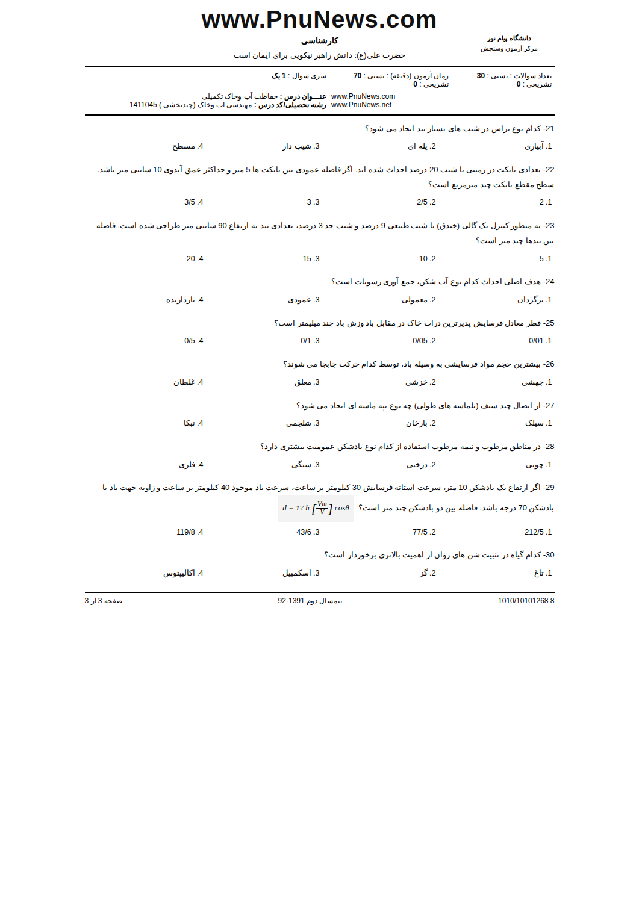www. PnuNews. com
دانشگاه پیام نور
مرکز آزمون وسنجش
کارشناسی
حضرت علی(ع): دانش راهبر نیکویی برای ایمان است
دانشگاه پیام نور
مرکز آزمون وسنجش
| تعداد سوالات : تستی : 30 تشریحی : 0 | زمان آزمون (دقیقه) : تستی : 70 تشریحی : 0 | سری سوال : 1 یک | |
| www.PnuNews.com www.PnuNews.net | عنـــوان درس : حفاظت آب وخاک تکمیلی رشته تحصیلی/کد درس : مهندسی آب وخاک (چندبخشی ) 1411045 |
21- کدام نوع تراس در شیب های بسیار تند ایجاد می شود؟
1. آبیاری 2. پله ای 3. شیب دار 4. مسطح
22- تعدادی بانکت در زمینی با شیب 20 درصد احداث شده اند. اگر فاصله عمودی بین بانکت ها 5 متر و حداکثر عمق آبدوی 10 سانتی متر باشد. سطح مقطع بانکت چند مترمربع است؟
1. 2 2. 2/5 3. 3 4. 3/5
23- به منظور کنترل یک گالی (خندق) با شیب طبیعی 9 درصد و شیب حد 3 درصد، تعدادی بند به ارتفاع 90 سانتی متر طراحی شده است. فاصله بین بندها چند متر است؟
1. 5 2. 10 3. 15 4. 20
24- هدف اصلی احداث کدام نوع آب شکن، جمع آوری رسوبات است؟
1. برگردان 2. معمولی 3. عمودی 4. بازدارنده
25- قطر معادل فرسایش پذیرترین ذرات خاک در مقابل باد وزش باد چند میلیمتر است؟
1. 0/01 2. 0/05 3. 0/1 4. 0/5
26- بیشترین حجم مواد فرسایشی به وسیله باد، توسط کدام حرکت جابجا می شوند؟
1. جهشی 2. خزشی 3. معلق 4. غلطان
27- از اتصال چند سیف (تلماسه های طولی) چه نوع تپه ماسه ای ایجاد می شود؟
1. سیلک 2. بارخان 3. شلجمی 4. نبکا
28- در مناطق مرطوب و نیمه مرطوب استفاده از کدام نوع بادشکن عمومیت بیشتری دارد؟
1. چوبی 2. درختی 3. سنگی 4. فلزی
29- اگر ارتفاع یک بادشکن 10 متر، سرعت آستانه فرسایش 30 کیلومتر بر ساعت، سرعت باد موجود 40 کیلومتر بر ساعت و زاویه جهت باد با بادشکن 70 درجه باشد. فاصله بین دو بادشکن چند متر است؟ d = 17 h [Vm V] cosθ
1. 212/5 2. 77/5 3. 43/6 4. 119/8
30- کدام گیاه در تثبیت شن های روان از اهمیت بالاتری برخوردار است؟
1. تاغ 2. گز 3. اسکمبیل 4. اکالیپتوس
1010/10101268 8
نیمسال دوم 1391-92
صفحه 3 از 3